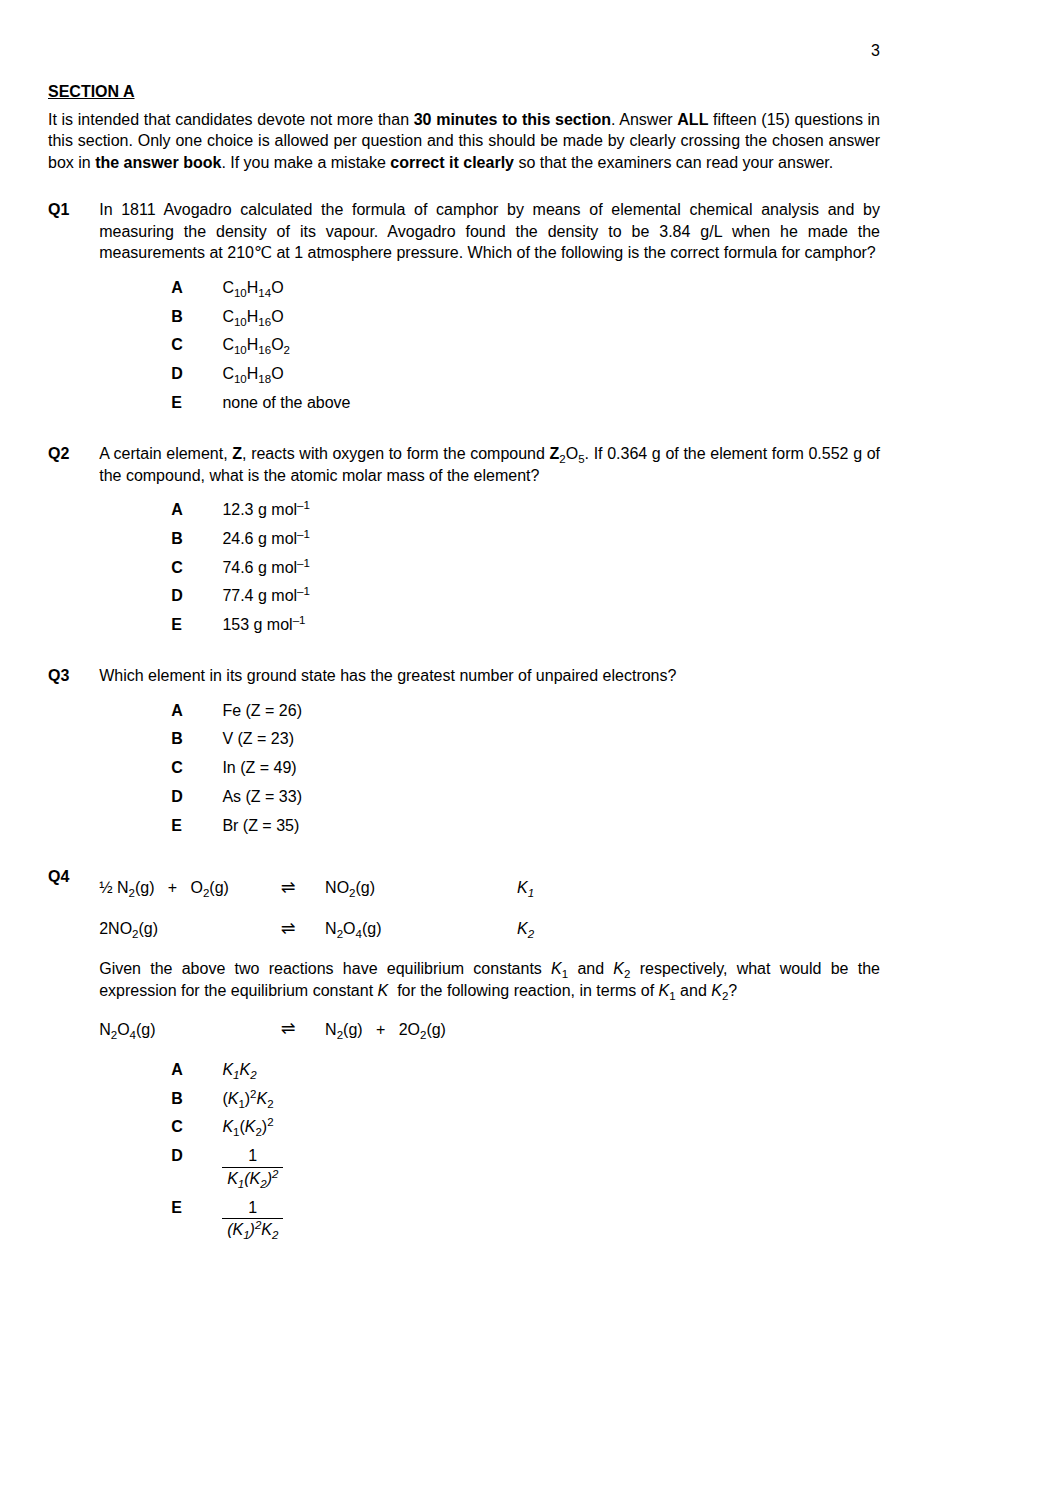3
SECTION A
It is intended that candidates devote not more than 30 minutes to this section. Answer ALL fifteen (15) questions in this section. Only one choice is allowed per question and this should be made by clearly crossing the chosen answer box in the answer book. If you make a mistake correct it clearly so that the examiners can read your answer.
Q1
In 1811 Avogadro calculated the formula of camphor by means of elemental chemical analysis and by measuring the density of its vapour. Avogadro found the density to be 3.84 g/L when he made the measurements at 210℃ at 1 atmosphere pressure. Which of the following is the correct formula for camphor?
AC10H14O
BC10H16O
CC10H16O2
DC10H18O
Enone of the above
Q2
A certain element, Z, reacts with oxygen to form the compound Z2O5. If 0.364 g of the element form 0.552 g of the compound, what is the atomic molar mass of the element?
A 12.3 g mol–1
B 24.6 g mol–1
C 74.6 g mol–1
D 77.4 g mol–1
E 153 g mol–1
Q3
Which element in its ground state has the greatest number of unpaired electrons?
AFe (Z = 26)
BV (Z = 23)
CIn (Z = 49)
DAs (Z = 33)
EBr (Z = 35)
Q4
½ N2(g) + O2(g) ⇌ NO2(g) K1
2NO2(g) ⇌ N2O4(g) K2
Given the above two reactions have equilibrium constants K1 and K2 respectively, what would be the expression for the equilibrium constant K for the following reaction, in terms of K1 and K2?
N2O4(g) ⇌ N2(g) + 2O2(g)
AK1K2
B(K1)2K2
CK1(K2)2
D 1 K1(K2)2
E 1 (K1)2K2